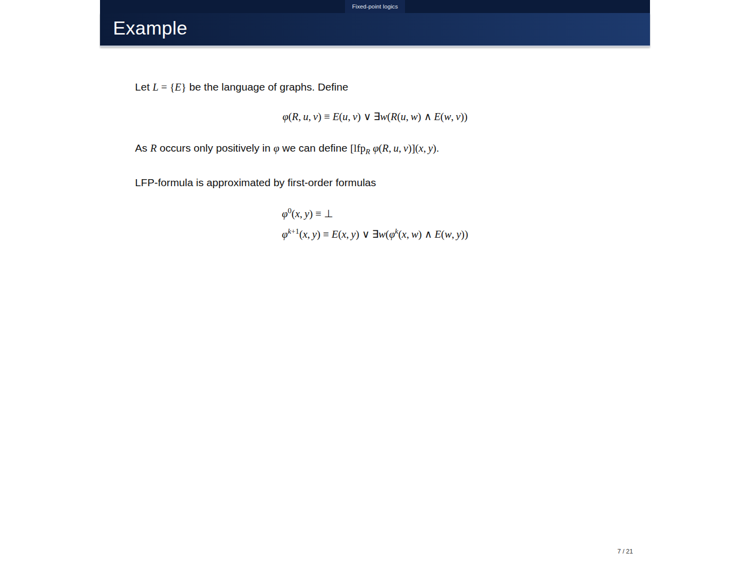Fixed-point logics
Example
Let L = {E} be the language of graphs. Define
φ(R, u, v) ≡ E(u, v) ∨ ∃w(R(u, w) ∧ E(w, v))
As R occurs only positively in φ we can define [lfpR φ(R, u, v)](x, y).
LFP-formula is approximated by first-order formulas
φ0(x, y) ≡ ⊥
φk+1(x, y) ≡ E(x, y) ∨ ∃w(φk(x, w) ∧ E(w, y))
7 / 21